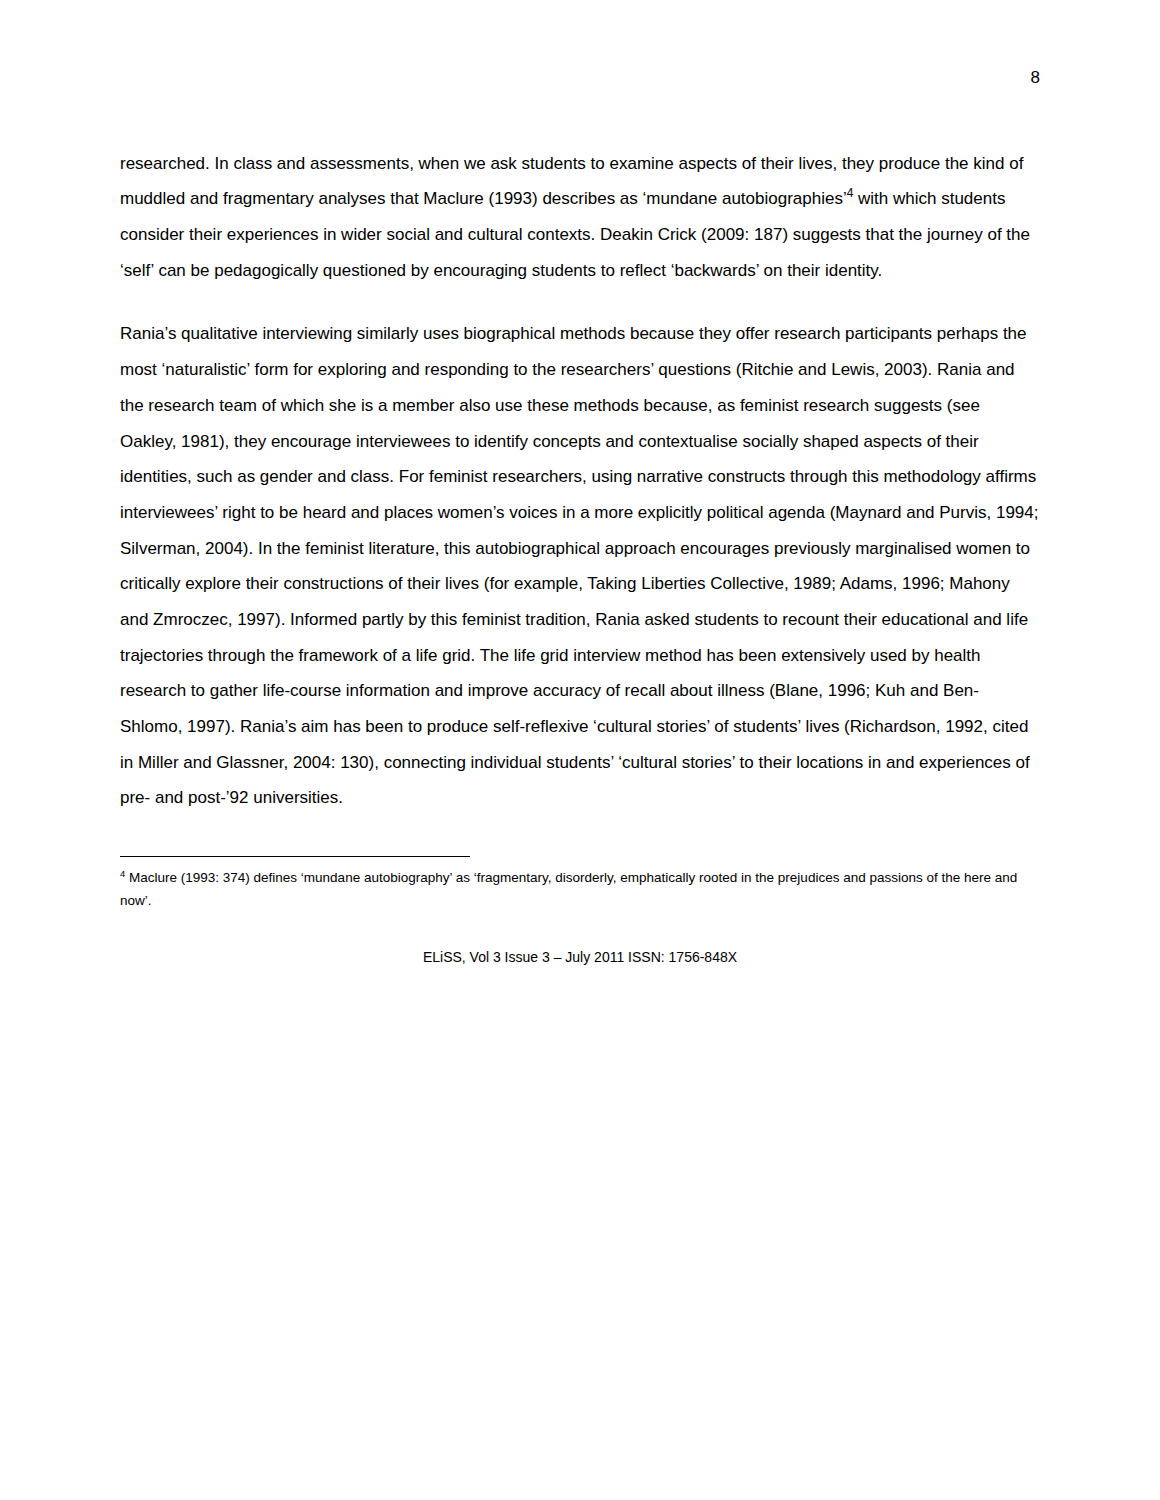8
researched. In class and assessments, when we ask students to examine aspects of their lives, they produce the kind of muddled and fragmentary analyses that Maclure (1993) describes as ‘mundane autobiographies’4 with which students consider their experiences in wider social and cultural contexts. Deakin Crick (2009: 187) suggests that the journey of the ‘self’ can be pedagogically questioned by encouraging students to reflect ‘backwards’ on their identity.
Rania’s qualitative interviewing similarly uses biographical methods because they offer research participants perhaps the most ‘naturalistic’ form for exploring and responding to the researchers’ questions (Ritchie and Lewis, 2003). Rania and the research team of which she is a member also use these methods because, as feminist research suggests (see Oakley, 1981), they encourage interviewees to identify concepts and contextualise socially shaped aspects of their identities, such as gender and class. For feminist researchers, using narrative constructs through this methodology affirms interviewees’ right to be heard and places women’s voices in a more explicitly political agenda (Maynard and Purvis, 1994; Silverman, 2004). In the feminist literature, this autobiographical approach encourages previously marginalised women to critically explore their constructions of their lives (for example, Taking Liberties Collective, 1989; Adams, 1996; Mahony and Zmroczec, 1997). Informed partly by this feminist tradition, Rania asked students to recount their educational and life trajectories through the framework of a life grid. The life grid interview method has been extensively used by health research to gather life-course information and improve accuracy of recall about illness (Blane, 1996; Kuh and Ben-Shlomo, 1997). Rania’s aim has been to produce self-reflexive ‘cultural stories’ of students’ lives (Richardson, 1992, cited in Miller and Glassner, 2004: 130), connecting individual students’ ‘cultural stories’ to their locations in and experiences of pre- and post-’92 universities.
4 Maclure (1993: 374) defines ‘mundane autobiography’ as ‘fragmentary, disorderly, emphatically rooted in the prejudices and passions of the here and now’.
ELiSS, Vol 3 Issue 3 – July 2011 ISSN: 1756-848X